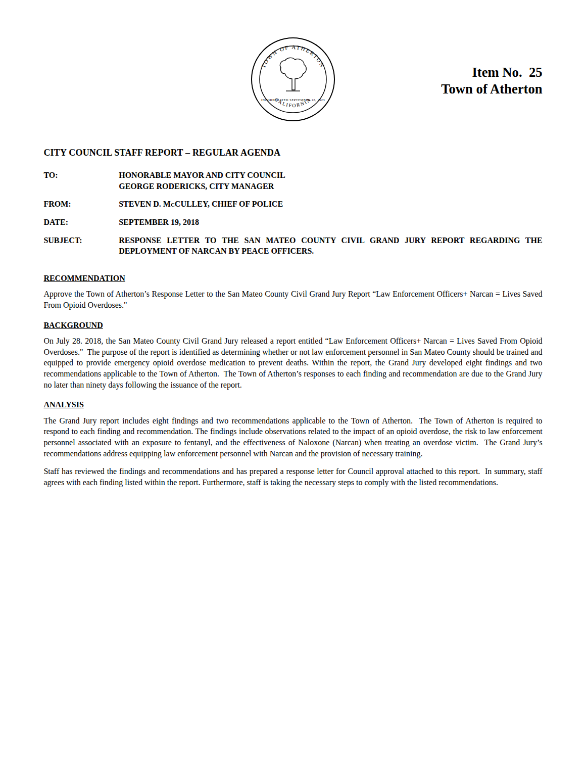TOWN OF ATHERTON CALIFORNIA INCORPORATED SEPTEMBER 12, 1923
Item No. 25
Town of Atherton
CITY COUNCIL STAFF REPORT – REGULAR AGENDA
| TO: | HONORABLE MAYOR AND CITY COUNCIL GEORGE RODERICKS, CITY MANAGER |
| FROM: | STEVEN D. M c CULLEY, CHIEF OF POLICE |
| DATE: | SEPTEMBER 19, 2018 |
| SUBJECT: | RESPONSE LETTER TO THE SAN MATEO COUNTY CIVIL GRAND JURY REPORT REGARDING THE DEPLOYMENT OF NARCAN BY PEACE OFFICERS. |
RECOMMENDATION
Approve the Town of Atherton’s Response Letter to the San Mateo County Civil Grand Jury Report “Law Enforcement Officers+ Narcan = Lives Saved From Opioid Overdoses."
BACKGROUND
On July 28. 2018, the San Mateo County Civil Grand Jury released a report entitled “Law Enforcement Officers+ Narcan = Lives Saved From Opioid Overdoses." The purpose of the report is identified as determining whether or not law enforcement personnel in San Mateo County should be trained and equipped to provide emergency opioid overdose medication to prevent deaths. Within the report, the Grand Jury developed eight findings and two recommendations applicable to the Town of Atherton. The Town of Atherton’s responses to each finding and recommendation are due to the Grand Jury no later than ninety days following the issuance of the report.
ANALYSIS
The Grand Jury report includes eight findings and two recommendations applicable to the Town of Atherton. The Town of Atherton is required to respond to each finding and recommendation. The findings include observations related to the impact of an opioid overdose, the risk to law enforcement personnel associated with an exposure to fentanyl, and the effectiveness of Naloxone (Narcan) when treating an overdose victim. The Grand Jury’s recommendations address equipping law enforcement personnel with Narcan and the provision of necessary training.
Staff has reviewed the findings and recommendations and has prepared a response letter for Council approval attached to this report. In summary, staff agrees with each finding listed within the report. Furthermore, staff is taking the necessary steps to comply with the listed recommendations.